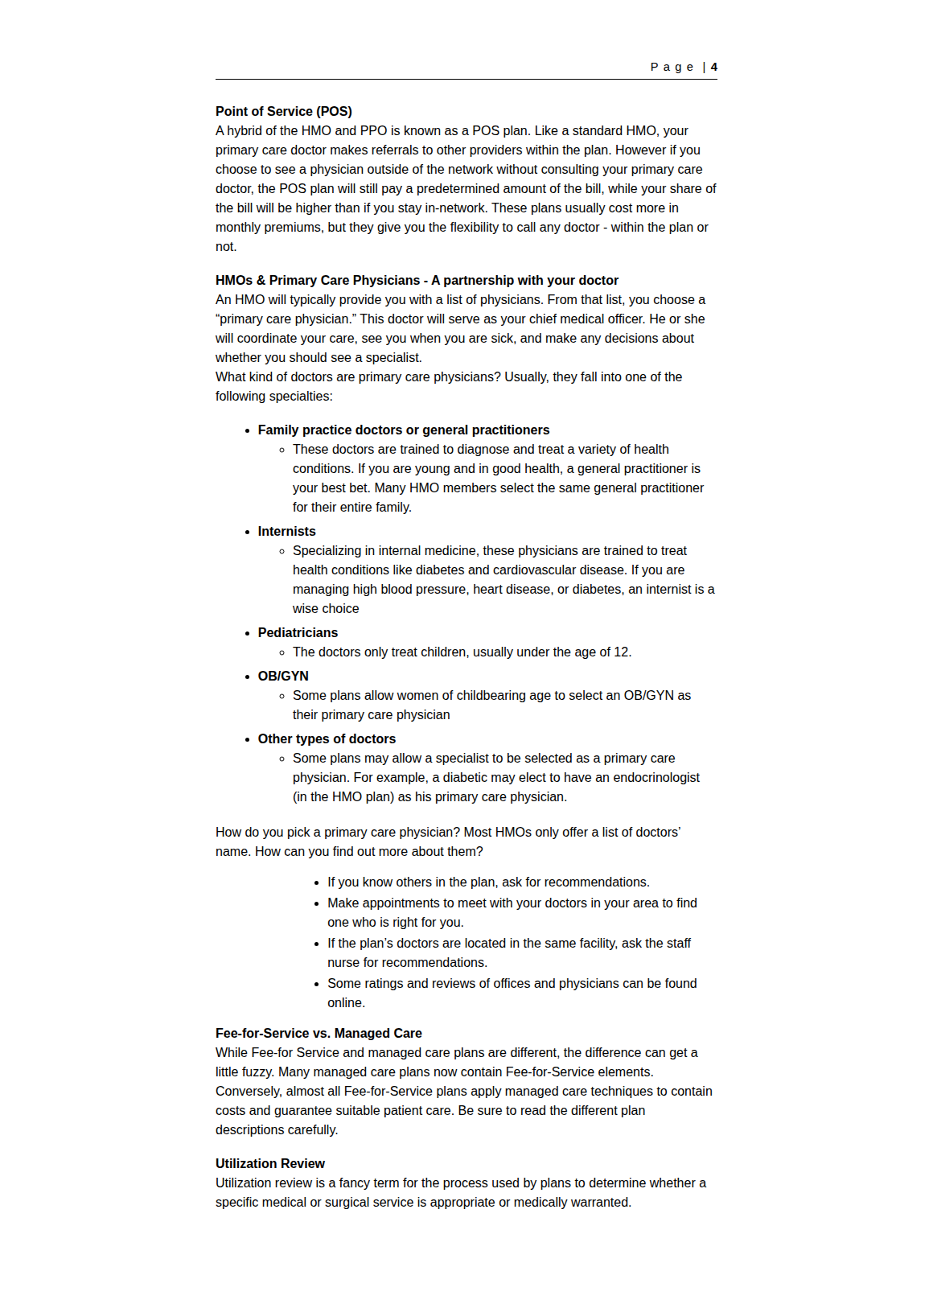P a g e | 4
Point of Service (POS)
A hybrid of the HMO and PPO is known as a POS plan. Like a standard HMO, your primary care doctor makes referrals to other providers within the plan. However if you choose to see a physician outside of the network without consulting your primary care doctor, the POS plan will still pay a predetermined amount of the bill, while your share of the bill will be higher than if you stay in-network. These plans usually cost more in monthly premiums, but they give you the flexibility to call any doctor - within the plan or not.
HMOs & Primary Care Physicians - A partnership with your doctor
An HMO will typically provide you with a list of physicians. From that list, you choose a “primary care physician.” This doctor will serve as your chief medical officer. He or she will coordinate your care, see you when you are sick, and make any decisions about whether you should see a specialist.
What kind of doctors are primary care physicians? Usually, they fall into one of the following specialties:
Family practice doctors or general practitioners
These doctors are trained to diagnose and treat a variety of health conditions. If you are young and in good health, a general practitioner is your best bet. Many HMO members select the same general practitioner for their entire family.
Internists
Specializing in internal medicine, these physicians are trained to treat health conditions like diabetes and cardiovascular disease. If you are managing high blood pressure, heart disease, or diabetes, an internist is a wise choice
Pediatricians
The doctors only treat children, usually under the age of 12.
OB/GYN
Some plans allow women of childbearing age to select an OB/GYN as their primary care physician
Other types of doctors
Some plans may allow a specialist to be selected as a primary care physician. For example, a diabetic may elect to have an endocrinologist (in the HMO plan) as his primary care physician.
How do you pick a primary care physician? Most HMOs only offer a list of doctors’ name. How can you find out more about them?
If you know others in the plan, ask for recommendations.
Make appointments to meet with your doctors in your area to find one who is right for you.
If the plan’s doctors are located in the same facility, ask the staff nurse for recommendations.
Some ratings and reviews of offices and physicians can be found online.
Fee-for-Service vs. Managed Care
While Fee-for Service and managed care plans are different, the difference can get a little fuzzy. Many managed care plans now contain Fee-for-Service elements. Conversely, almost all Fee-for-Service plans apply managed care techniques to contain costs and guarantee suitable patient care. Be sure to read the different plan descriptions carefully.
Utilization Review
Utilization review is a fancy term for the process used by plans to determine whether a specific medical or surgical service is appropriate or medically warranted.